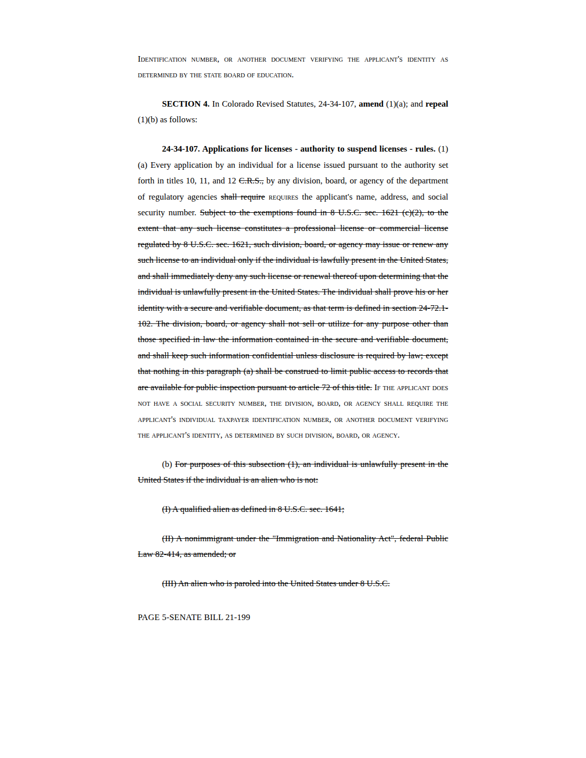Identification number, or another document verifying the applicant's identity as determined by the state board of education.
SECTION 4. In Colorado Revised Statutes, 24-34-107, amend (1)(a); and repeal (1)(b) as follows:
24-34-107. Applications for licenses - authority to suspend licenses - rules. (1) (a) Every application by an individual for a license issued pursuant to the authority set forth in titles 10, 11, and 12 C.R.S., by any division, board, or agency of the department of regulatory agencies shall require requires the applicant's name, address, and social security number. Subject to the exemptions found in 8 U.S.C. sec. 1621 (c)(2), to the extent that any such license constitutes a professional license or commercial license regulated by 8 U.S.C. sec. 1621, such division, board, or agency may issue or renew any such license to an individual only if the individual is lawfully present in the United States, and shall immediately deny any such license or renewal thereof upon determining that the individual is unlawfully present in the United States. The individual shall prove his or her identity with a secure and verifiable document, as that term is defined in section 24-72.1-102. The division, board, or agency shall not sell or utilize for any purpose other than those specified in law the information contained in the secure and verifiable document, and shall keep such information confidential unless disclosure is required by law; except that nothing in this paragraph (a) shall be construed to limit public access to records that are available for public inspection pursuant to article 72 of this title. If the applicant does not have a social security number, the division, board, or agency shall require the applicant's individual taxpayer identification number, or another document verifying the applicant's identity, as determined by such division, board, or agency.
(b) For purposes of this subsection (1), an individual is unlawfully present in the United States if the individual is an alien who is not:
(I) A qualified alien as defined in 8 U.S.C. sec. 1641;
(II) A nonimmigrant under the "Immigration and Nationality Act", federal Public Law 82-414, as amended; or
(III) An alien who is paroled into the United States under 8 U.S.C.
PAGE 5-SENATE BILL 21-199